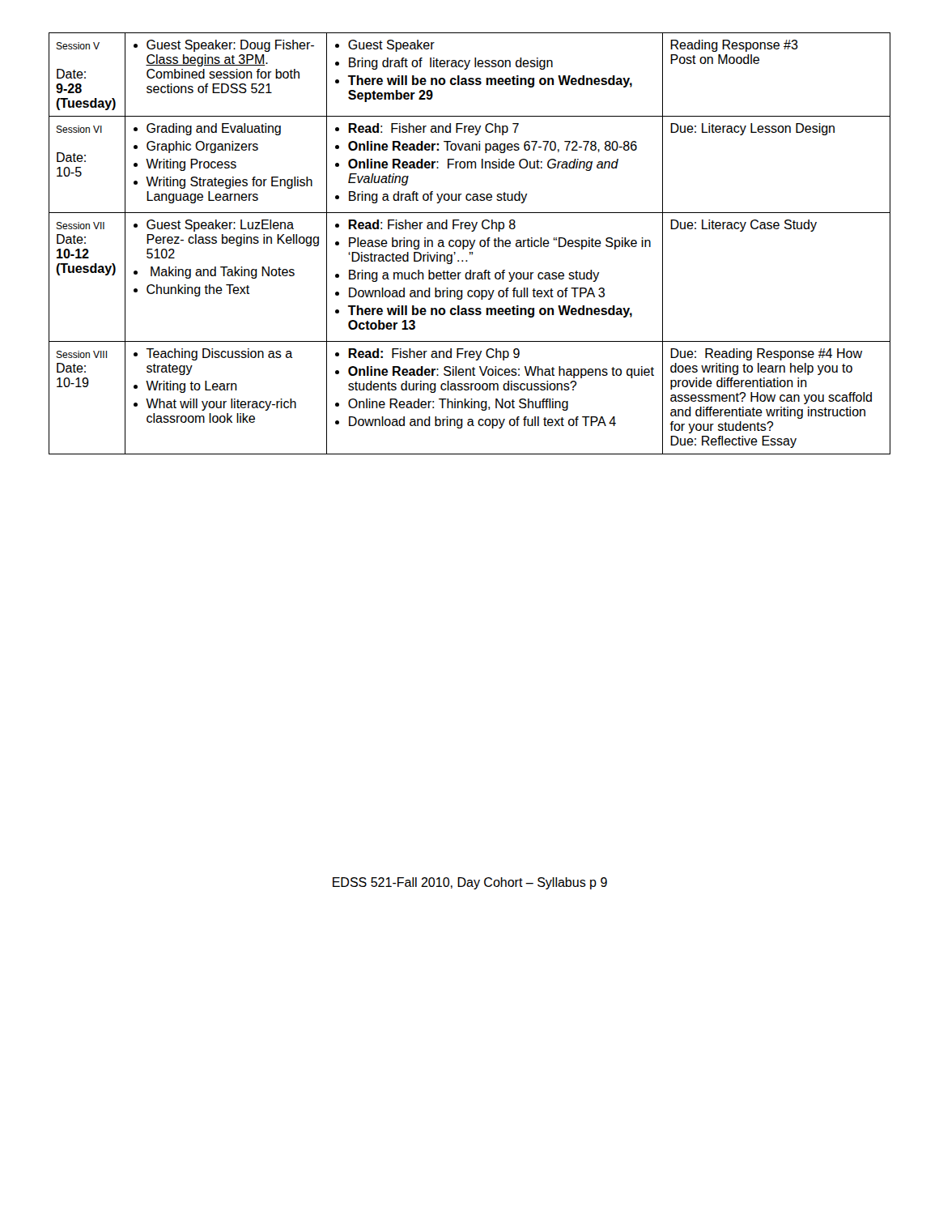| Session V Date: 9-28 (Tuesday) | Guest Speaker: Doug Fisher- Class begins at 3PM . Combined session for both sections of EDSS 521 | Guest Speaker Bring draft of literacy lesson design There will be no class meeting on Wednesday, September 29 | Reading Response #3 Post on Moodle |
| Session VI Date: 10-5 | Grading and Evaluating Graphic Organizers Writing Process Writing Strategies for English Language Learners | Read : Fisher and Frey Chp 7 Online Reader: Tovani pages 67-70, 72-78, 80-86 Online Reader : From Inside Out: Grading and Evaluating Bring a draft of your case study | Due: Literacy Lesson Design |
| Session VII Date: 10-12 (Tuesday) | Guest Speaker: LuzElena Perez- class begins in Kellogg 5102 Making and Taking Notes Chunking the Text | Read : Fisher and Frey Chp 8 Please bring in a copy of the article “Despite Spike in ‘Distracted Driving’…” Bring a much better draft of your case study Download and bring copy of full text of TPA 3 There will be no class meeting on Wednesday, October 13 | Due: Literacy Case Study |
| Session VIII Date: 10-19 | Teaching Discussion as a strategy Writing to Learn What will your literacy-rich classroom look like | Read: Fisher and Frey Chp 9 Online Reader : Silent Voices: What happens to quiet students during classroom discussions? Online Reader: Thinking, Not Shuffling Download and bring a copy of full text of TPA 4 | Due: Reading Response #4 How does writing to learn help you to provide differentiation in assessment? How can you scaffold and differentiate writing instruction for your students? Due: Reflective Essay |
EDSS 521-Fall 2010, Day Cohort – Syllabus p 9